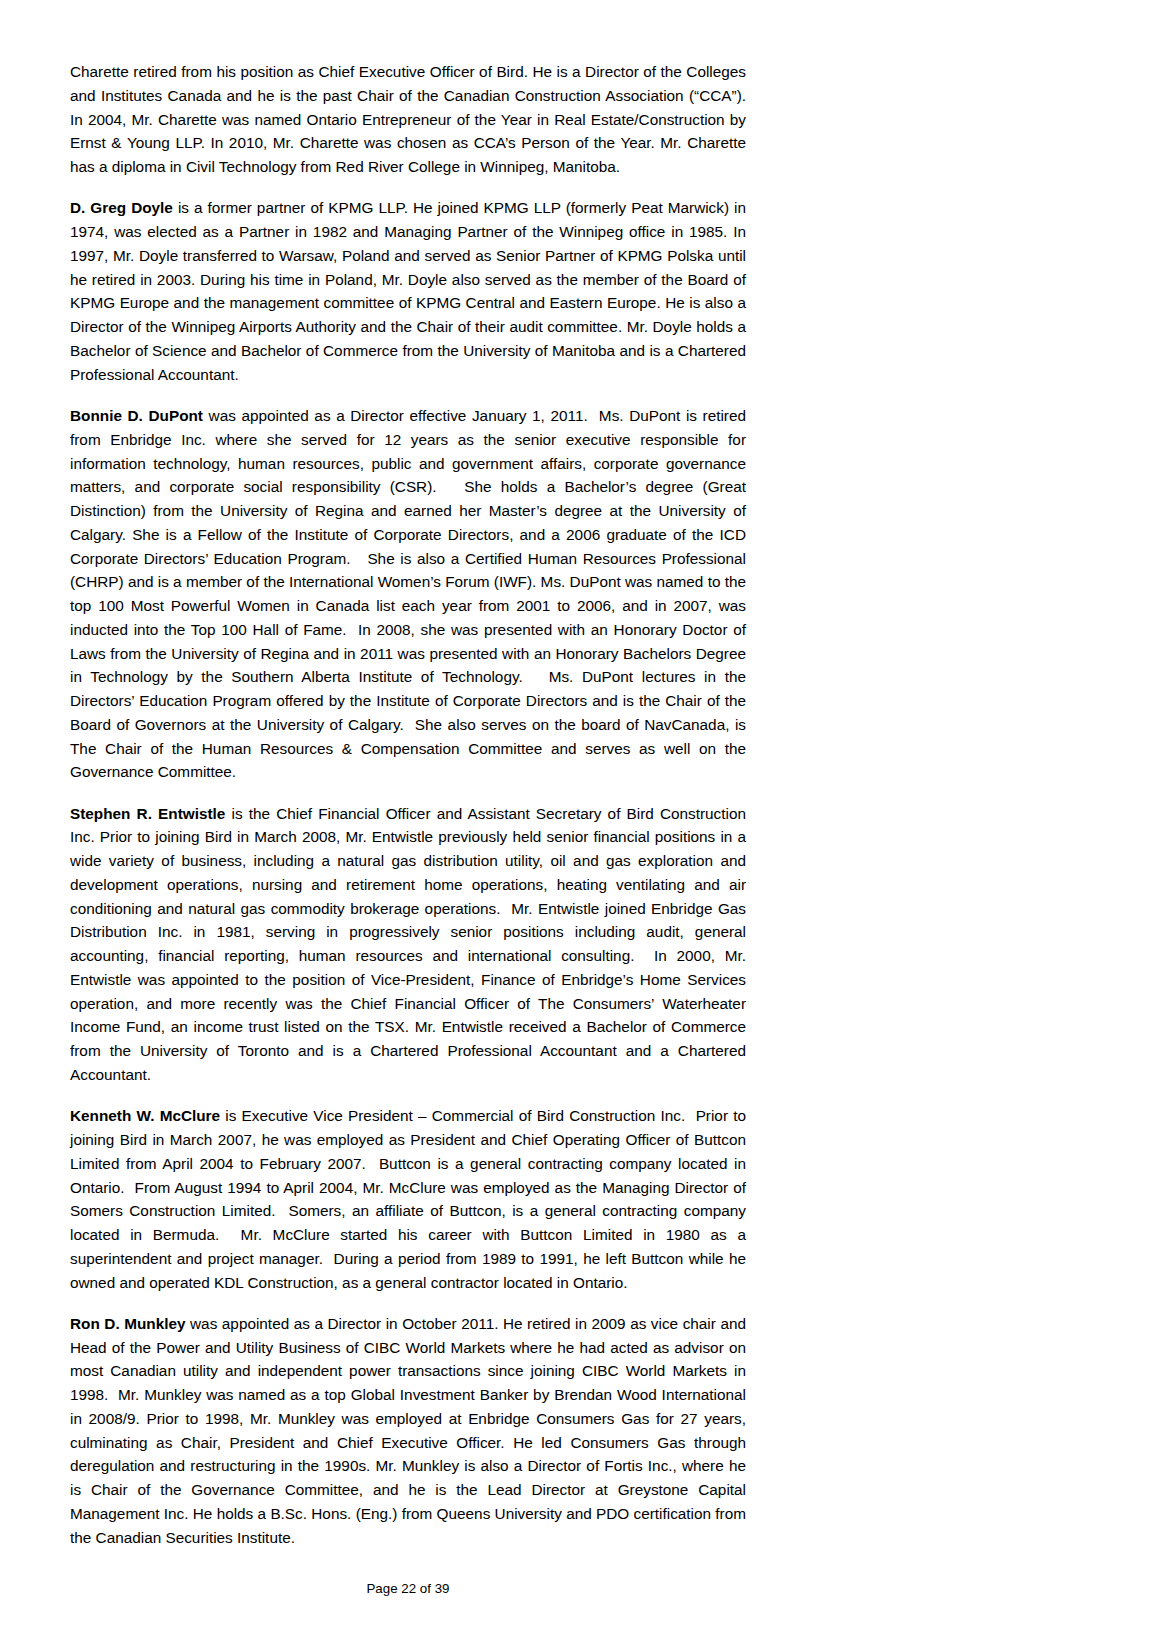Charette retired from his position as Chief Executive Officer of Bird. He is a Director of the Colleges and Institutes Canada and he is the past Chair of the Canadian Construction Association (“CCA”). In 2004, Mr. Charette was named Ontario Entrepreneur of the Year in Real Estate/Construction by Ernst & Young LLP. In 2010, Mr. Charette was chosen as CCA’s Person of the Year. Mr. Charette has a diploma in Civil Technology from Red River College in Winnipeg, Manitoba.
D. Greg Doyle is a former partner of KPMG LLP. He joined KPMG LLP (formerly Peat Marwick) in 1974, was elected as a Partner in 1982 and Managing Partner of the Winnipeg office in 1985. In 1997, Mr. Doyle transferred to Warsaw, Poland and served as Senior Partner of KPMG Polska until he retired in 2003. During his time in Poland, Mr. Doyle also served as the member of the Board of KPMG Europe and the management committee of KPMG Central and Eastern Europe. He is also a Director of the Winnipeg Airports Authority and the Chair of their audit committee. Mr. Doyle holds a Bachelor of Science and Bachelor of Commerce from the University of Manitoba and is a Chartered Professional Accountant.
Bonnie D. DuPont was appointed as a Director effective January 1, 2011. Ms. DuPont is retired from Enbridge Inc. where she served for 12 years as the senior executive responsible for information technology, human resources, public and government affairs, corporate governance matters, and corporate social responsibility (CSR). She holds a Bachelor’s degree (Great Distinction) from the University of Regina and earned her Master’s degree at the University of Calgary. She is a Fellow of the Institute of Corporate Directors, and a 2006 graduate of the ICD Corporate Directors’ Education Program. She is also a Certified Human Resources Professional (CHRP) and is a member of the International Women’s Forum (IWF). Ms. DuPont was named to the top 100 Most Powerful Women in Canada list each year from 2001 to 2006, and in 2007, was inducted into the Top 100 Hall of Fame. In 2008, she was presented with an Honorary Doctor of Laws from the University of Regina and in 2011 was presented with an Honorary Bachelors Degree in Technology by the Southern Alberta Institute of Technology. Ms. DuPont lectures in the Directors’ Education Program offered by the Institute of Corporate Directors and is the Chair of the Board of Governors at the University of Calgary. She also serves on the board of NavCanada, is The Chair of the Human Resources & Compensation Committee and serves as well on the Governance Committee.
Stephen R. Entwistle is the Chief Financial Officer and Assistant Secretary of Bird Construction Inc. Prior to joining Bird in March 2008, Mr. Entwistle previously held senior financial positions in a wide variety of business, including a natural gas distribution utility, oil and gas exploration and development operations, nursing and retirement home operations, heating ventilating and air conditioning and natural gas commodity brokerage operations. Mr. Entwistle joined Enbridge Gas Distribution Inc. in 1981, serving in progressively senior positions including audit, general accounting, financial reporting, human resources and international consulting. In 2000, Mr. Entwistle was appointed to the position of Vice-President, Finance of Enbridge’s Home Services operation, and more recently was the Chief Financial Officer of The Consumers’ Waterheater Income Fund, an income trust listed on the TSX. Mr. Entwistle received a Bachelor of Commerce from the University of Toronto and is a Chartered Professional Accountant and a Chartered Accountant.
Kenneth W. McClure is Executive Vice President – Commercial of Bird Construction Inc. Prior to joining Bird in March 2007, he was employed as President and Chief Operating Officer of Buttcon Limited from April 2004 to February 2007. Buttcon is a general contracting company located in Ontario. From August 1994 to April 2004, Mr. McClure was employed as the Managing Director of Somers Construction Limited. Somers, an affiliate of Buttcon, is a general contracting company located in Bermuda. Mr. McClure started his career with Buttcon Limited in 1980 as a superintendent and project manager. During a period from 1989 to 1991, he left Buttcon while he owned and operated KDL Construction, as a general contractor located in Ontario.
Ron D. Munkley was appointed as a Director in October 2011. He retired in 2009 as vice chair and Head of the Power and Utility Business of CIBC World Markets where he had acted as advisor on most Canadian utility and independent power transactions since joining CIBC World Markets in 1998. Mr. Munkley was named as a top Global Investment Banker by Brendan Wood International in 2008/9. Prior to 1998, Mr. Munkley was employed at Enbridge Consumers Gas for 27 years, culminating as Chair, President and Chief Executive Officer. He led Consumers Gas through deregulation and restructuring in the 1990s. Mr. Munkley is also a Director of Fortis Inc., where he is Chair of the Governance Committee, and he is the Lead Director at Greystone Capital Management Inc. He holds a B.Sc. Hons. (Eng.) from Queens University and PDO certification from the Canadian Securities Institute.
Page 22 of 39